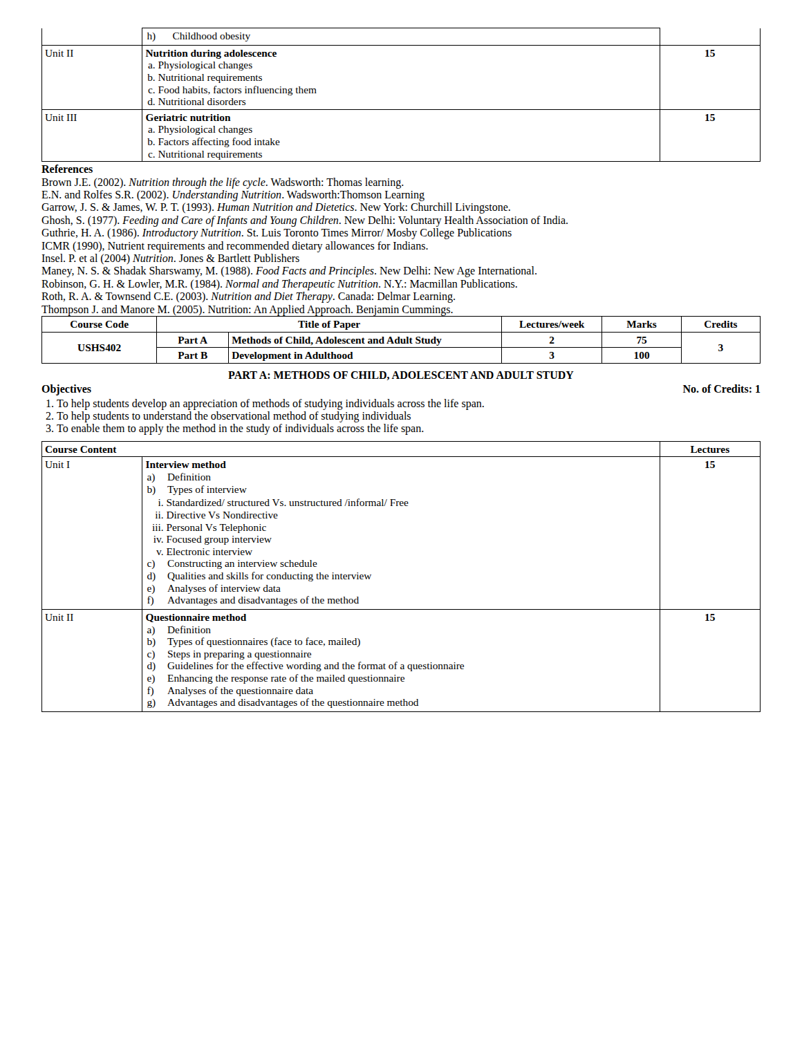| | / h) / Childhood obesity / | |
| Unit II | Nutrition during adolescence Physiological changes Nutritional requirements Food habits, factors influencing them Nutritional disorders | 15 |
| Unit III | Geriatric nutrition Physiological changes Factors affecting food intake Nutritional requirements | 15 |
References
Brown J.E. (2002). Nutrition through the life cycle. Wadsworth: Thomas learning.
E.N. and Rolfes S.R. (2002). Understanding Nutrition. Wadsworth:Thomson Learning
Garrow, J. S. & James, W. P. T. (1993). Human Nutrition and Dietetics. New York: Churchill Livingstone.
Ghosh, S. (1977). Feeding and Care of Infants and Young Children. New Delhi: Voluntary Health Association of India.
Guthrie, H. A. (1986). Introductory Nutrition. St. Luis Toronto Times Mirror/ Mosby College Publications
ICMR (1990), Nutrient requirements and recommended dietary allowances for Indians.
Insel. P. et al (2004) Nutrition. Jones & Bartlett Publishers
Maney, N. S. & Shadak Sharswamy, M. (1988). Food Facts and Principles. New Delhi: New Age International.
Robinson, G. H. & Lowler, M.R. (1984). Normal and Therapeutic Nutrition. N.Y.: Macmillan Publications.
Roth, R. A. & Townsend C.E. (2003). Nutrition and Diet Therapy. Canada: Delmar Learning.
Thompson J. and Manore M. (2005). Nutrition: An Applied Approach. Benjamin Cummings.
| Course Code | Title of Paper | Lectures/week | Marks | Credits |
| --- | --- | --- | --- | --- |
| USHS402 | Part A | Methods of Child, Adolescent and Adult Study | 2 | 75 | 3 |
| Part B | Development in Adulthood | 3 | 100 |
PART A: METHODS OF CHILD, ADOLESCENT AND ADULT STUDY
Objectives No. of Credits: 1
To help students develop an appreciation of methods of studying individuals across the life span.
To help students to understand the observational method of studying individuals
To enable them to apply the method in the study of individuals across the life span.
| Course Content | Lectures |
| --- | --- |
| Unit I | Interview method / a) / Definition / / b) / Types of interview / Standardized/ structured Vs. unstructured /informal/ Free Directive Vs Nondirective Personal Vs Telephonic Focused group interview Electronic interview / c) / Constructing an interview schedule / / d) / Qualities and skills for conducting the interview / / e) / Analyses of interview data / / f) / Advantages and disadvantages of the method / | 15 |
| Unit II | Questionnaire method / a) / Definition / / b) / Types of questionnaires (face to face, mailed) / / c) / Steps in preparing a questionnaire / / d) / Guidelines for the effective wording and the format of a questionnaire / / e) / Enhancing the response rate of the mailed questionnaire / / f) / Analyses of the questionnaire data / / g) / Advantages and disadvantages of the questionnaire method / | 15 |